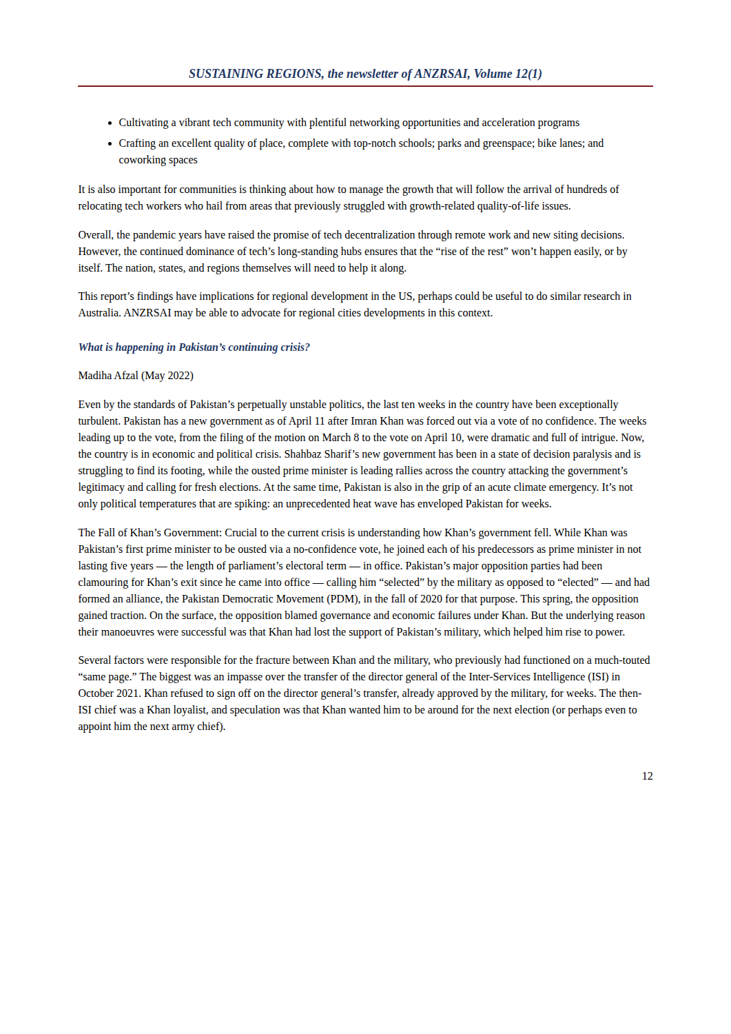SUSTAINING REGIONS, the newsletter of ANZRSAI, Volume 12(1)
Cultivating a vibrant tech community with plentiful networking opportunities and acceleration programs
Crafting an excellent quality of place, complete with top-notch schools; parks and greenspace; bike lanes; and coworking spaces
It is also important for communities is thinking about how to manage the growth that will follow the arrival of hundreds of relocating tech workers who hail from areas that previously struggled with growth-related quality-of-life issues.
Overall, the pandemic years have raised the promise of tech decentralization through remote work and new siting decisions. However, the continued dominance of tech’s long-standing hubs ensures that the “rise of the rest” won’t happen easily, or by itself. The nation, states, and regions themselves will need to help it along.
This report’s findings have implications for regional development in the US, perhaps could be useful to do similar research in Australia. ANZRSAI may be able to advocate for regional cities developments in this context.
What is happening in Pakistan’s continuing crisis?
Madiha Afzal (May 2022)
Even by the standards of Pakistan’s perpetually unstable politics, the last ten weeks in the country have been exceptionally turbulent. Pakistan has a new government as of April 11 after Imran Khan was forced out via a vote of no confidence. The weeks leading up to the vote, from the filing of the motion on March 8 to the vote on April 10, were dramatic and full of intrigue. Now, the country is in economic and political crisis. Shahbaz Sharif’s new government has been in a state of decision paralysis and is struggling to find its footing, while the ousted prime minister is leading rallies across the country attacking the government’s legitimacy and calling for fresh elections. At the same time, Pakistan is also in the grip of an acute climate emergency. It’s not only political temperatures that are spiking: an unprecedented heat wave has enveloped Pakistan for weeks.
The Fall of Khan’s Government: Crucial to the current crisis is understanding how Khan’s government fell. While Khan was Pakistan’s first prime minister to be ousted via a no-confidence vote, he joined each of his predecessors as prime minister in not lasting five years — the length of parliament’s electoral term — in office. Pakistan’s major opposition parties had been clamouring for Khan’s exit since he came into office — calling him “selected” by the military as opposed to “elected” — and had formed an alliance, the Pakistan Democratic Movement (PDM), in the fall of 2020 for that purpose. This spring, the opposition gained traction. On the surface, the opposition blamed governance and economic failures under Khan. But the underlying reason their manoeuvres were successful was that Khan had lost the support of Pakistan’s military, which helped him rise to power.
Several factors were responsible for the fracture between Khan and the military, who previously had functioned on a much-touted “same page.” The biggest was an impasse over the transfer of the director general of the Inter-Services Intelligence (ISI) in October 2021. Khan refused to sign off on the director general’s transfer, already approved by the military, for weeks. The then-ISI chief was a Khan loyalist, and speculation was that Khan wanted him to be around for the next election (or perhaps even to appoint him the next army chief).
12